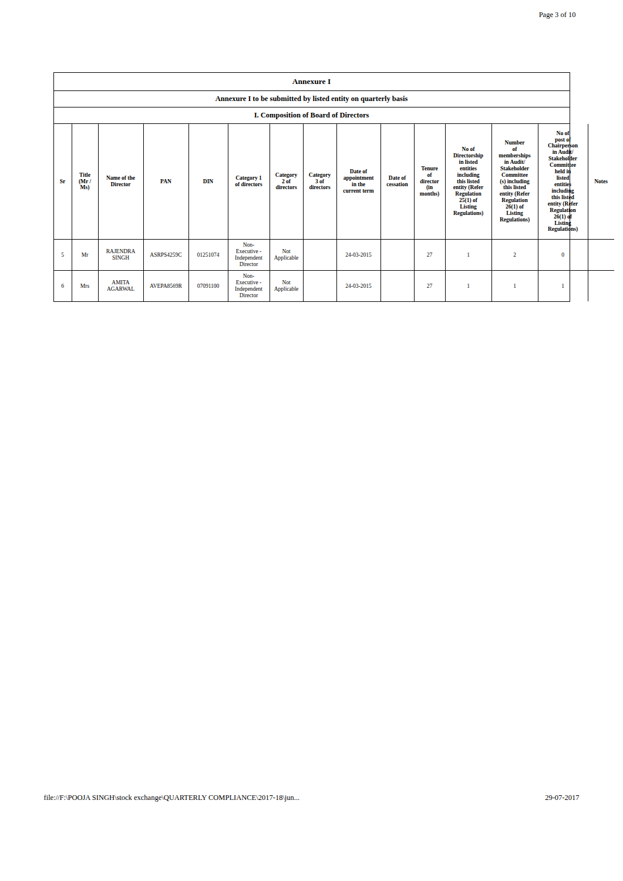Page 3 of 10
Annexure I
Annexure I to be submitted by listed entity on quarterly basis
I. Composition of Board of Directors
| Sr | Title (Mr / Ms) | Name of the Director | PAN | DIN | Category 1 of directors | Category 2 of directors | Category 3 of directors | Date of appointment in the current term | Date of cessation | Tenure of director (in months) | No of Directorship in listed entities including this listed entity (Refer Regulation 25(1) of Listing Regulations) | Number of memberships in Audit/ Stakeholder Committee (s) including this listed entity (Refer Regulation 26(1) of Listing Regulations) | No of post of Chairperson in Audit/ Stakeholder Committee held in listed entities including this listed entity (Refer Regulation 26(1) of Listing Regulations) | Notes |
| --- | --- | --- | --- | --- | --- | --- | --- | --- | --- | --- | --- | --- | --- | --- |
| 5 | Mr | RAJENDRA SINGH | ASRPS4259C | 01251074 | Non- Executive - Independent Director | Not Applicable | | 24-03-2015 | | 27 | 1 | 2 | 0 | |
| 6 | Mrs | AMITA AGARWAL | AVEPA8569R | 07091100 | Non- Executive - Independent Director | Not Applicable | | 24-03-2015 | | 27 | 1 | 1 | 1 | |
file://F:\POOJA SINGH\stock exchange\QUARTERLY COMPLIANCE\2017-18\jun... 29-07-2017